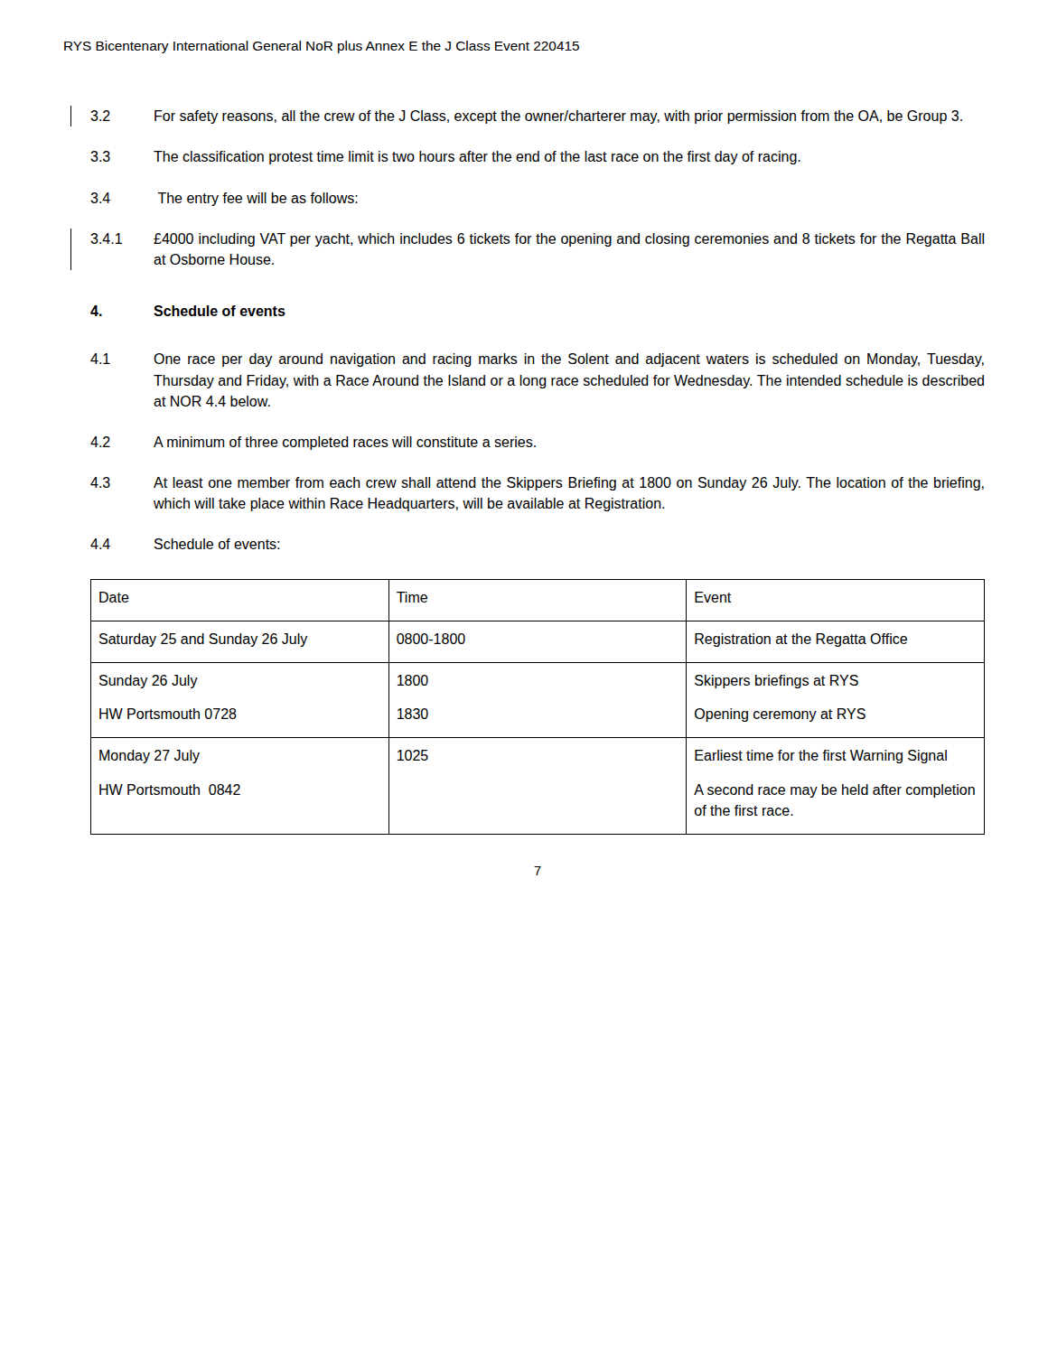RYS Bicentenary International General NoR plus Annex E the J Class Event 220415
3.2
For safety reasons, all the crew of the J Class, except the owner/charterer may, with prior permission from the OA, be Group 3.
3.3
The classification protest time limit is two hours after the end of the last race on the first day of racing.
3.4
The entry fee will be as follows:
3.4.1
£4000 including VAT per yacht, which includes 6 tickets for the opening and closing ceremonies and 8 tickets for the Regatta Ball at Osborne House.
4.
Schedule of events
4.1
One race per day around navigation and racing marks in the Solent and adjacent waters is scheduled on Monday, Tuesday, Thursday and Friday, with a Race Around the Island or a long race scheduled for Wednesday. The intended schedule is described at NOR 4.4 below.
4.2
A minimum of three completed races will constitute a series.
4.3
At least one member from each crew shall attend the Skippers Briefing at 1800 on Sunday 26 July. The location of the briefing, which will take place within Race Headquarters, will be available at Registration.
4.4
Schedule of events:
| Date | Time | Event |
| Saturday 25 and Sunday 26 July | 0800-1800 | Registration at the Regatta Office |
| Sunday 26 July HW Portsmouth 0728 | 1800 1830 | Skippers briefings at RYS Opening ceremony at RYS |
| Monday 27 July HW Portsmouth 0842 | 1025 | Earliest time for the first Warning Signal A second race may be held after completion of the first race. |
7